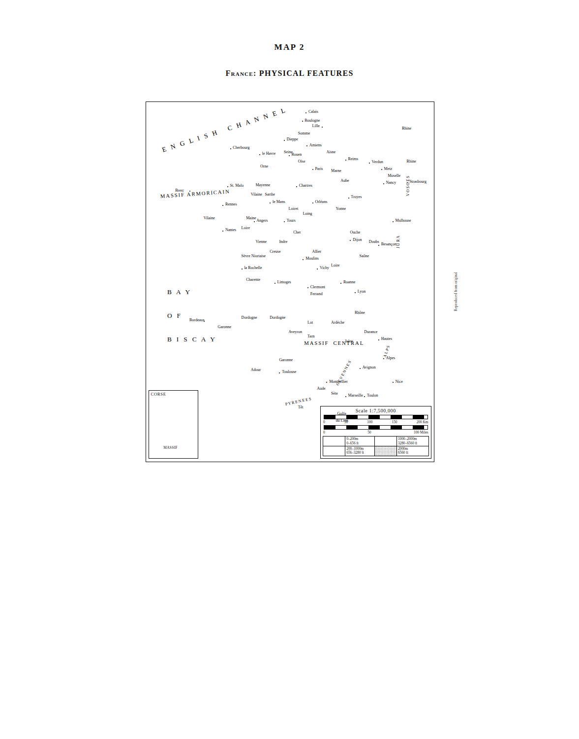MAP 2
France: physical features
E N G L I S H C H A N N E L B A Y O F B I S C A Y MASSIF ARMORICAIN MASSIF CENTRAL C E V E N N E S P Y R E N E E S A L P S J U R A V O S G E S Golfe du Lion Calais Boulogne Lille Dieppe Amiens le Havre Rouen Cherbourg Reims Verdun Metz Nancy Strasbourg Paris Chartres Orléans Troyes St. Malo Brest Rennes le Mans Angers Tours Nantes la Rochelle Limoges Clermont Ferrand Vichy Moulins Roanne Lyon Dijon Besançon Mulhouse Bordeaux Toulouse Montpellier Marseille Toulon Avignon Nice Alpes Hautes Somme Seine Oise Aisne Marne Aube Yonne Orne Vilaine Vilaine Mayenne Sarthe Maine Loire Loiret Loing Cher Indre Creuse Vienne Sèvre Niortaise Charente Allier Loire Saône Doubs Ouche Moselle Rhine Rhine Rhône Durance Isère Ardèche Lot Aveyron Tarn Dordogne Dordogne Garonne Garonne Adour Aude Sète Têt
CORSE
MASSIF
Scale 1:7,500,000
050100150200 Km
050100 Miles
| | 0–200m 0–656 ft | | 1000–2000m 3280–6560 ft |
| | 200–1000m 656–3280 ft | | 2000m 6560 ft |
Reproduced from original